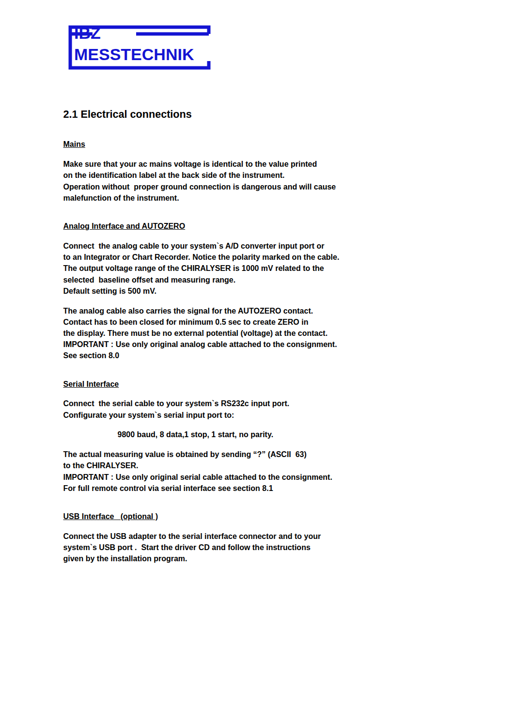IBZ MESSTECHNIK
2.1 Electrical connections
Mains
Make sure that your ac mains voltage is identical to the value printed
on the identification label at the back side of the instrument.
Operation without proper ground connection is dangerous and will cause
malefunction of the instrument.
Analog Interface and AUTOZERO
Connect the analog cable to your system`s A/D converter input port or
to an Integrator or Chart Recorder. Notice the polarity marked on the cable.
The output voltage range of the CHIRALYSER is 1000 mV related to the
selected baseline offset and measuring range.
Default setting is 500 mV.
The analog cable also carries the signal for the AUTOZERO contact.
Contact has to been closed for minimum 0.5 sec to create ZERO in
the display. There must be no external potential (voltage) at the contact.
IMPORTANT : Use only original analog cable attached to the consignment.
See section 8.0
Serial Interface
Connect the serial cable to your system`s RS232c input port.
Configurate your system`s serial input port to:
9800 baud, 8 data,1 stop, 1 start, no parity.
The actual measuring value is obtained by sending “?” (ASCII 63)
to the CHIRALYSER.
IMPORTANT : Use only original serial cable attached to the consignment.
For full remote control via serial interface see section 8.1
USB Interface (optional )
Connect the USB adapter to the serial interface connector and to your
system`s USB port . Start the driver CD and follow the instructions
given by the installation program.